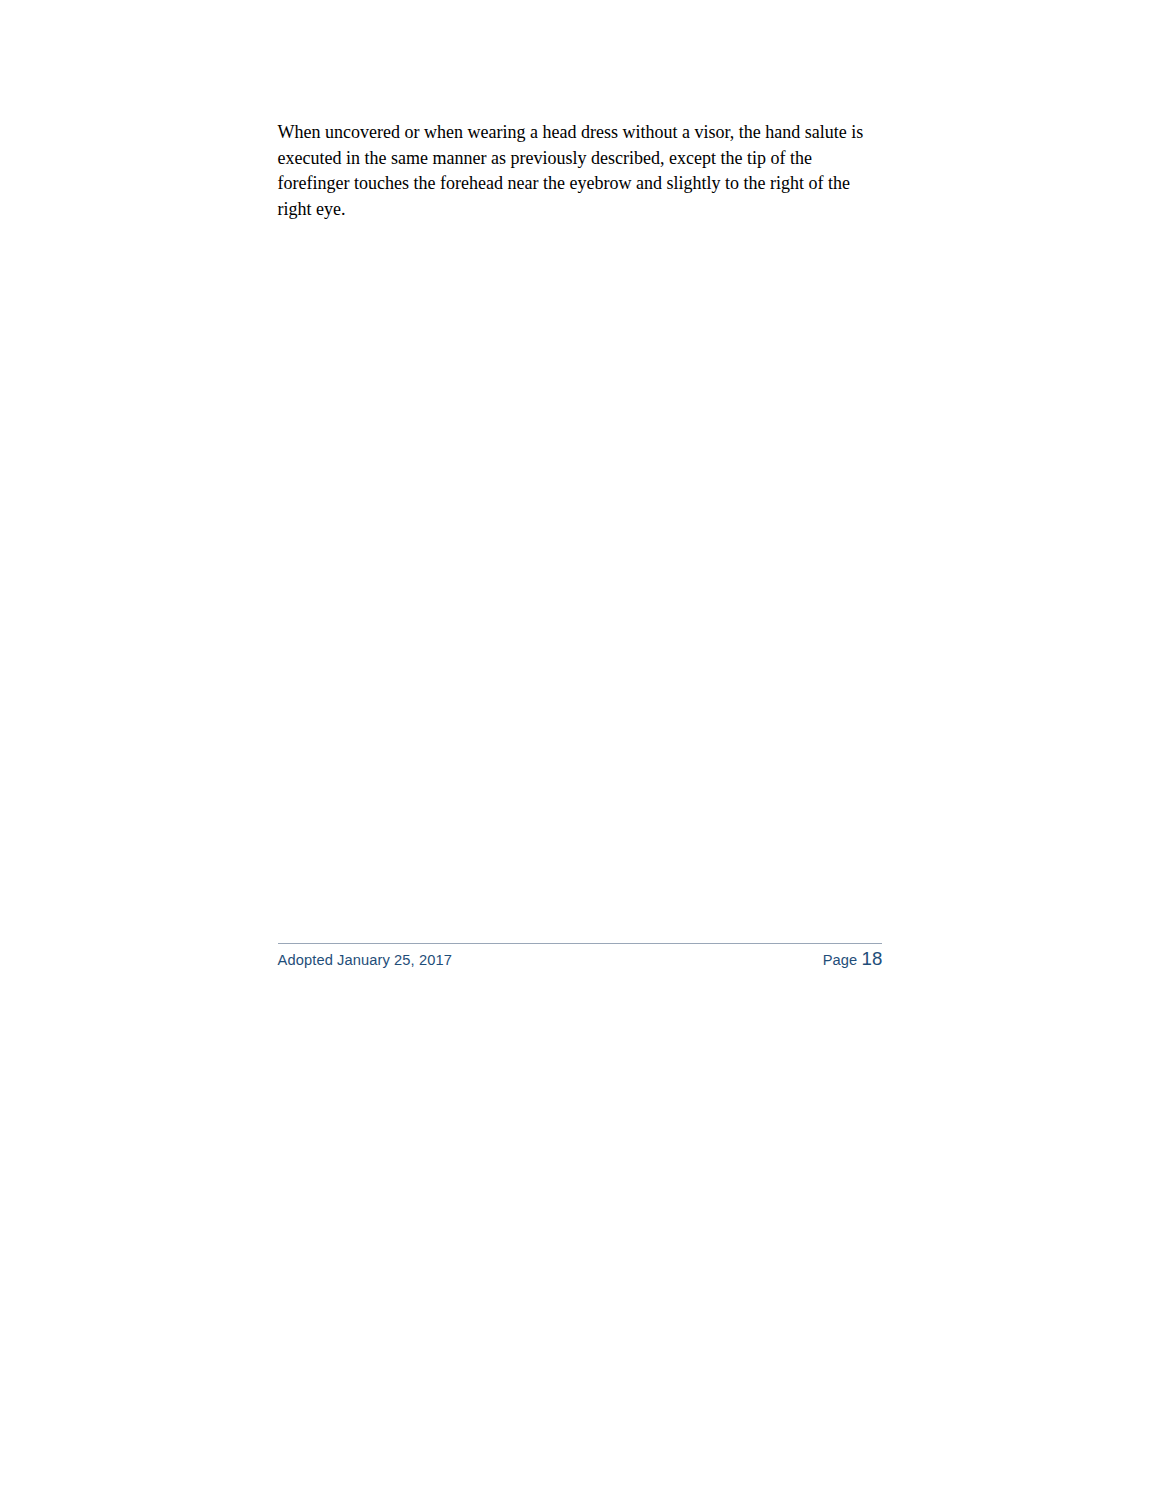When uncovered or when wearing a head dress without a visor, the hand salute is executed in the same manner as previously described, except the tip of the forefinger touches the forehead near the eyebrow and slightly to the right of the right eye.
Adopted January 25, 2017 Page 18